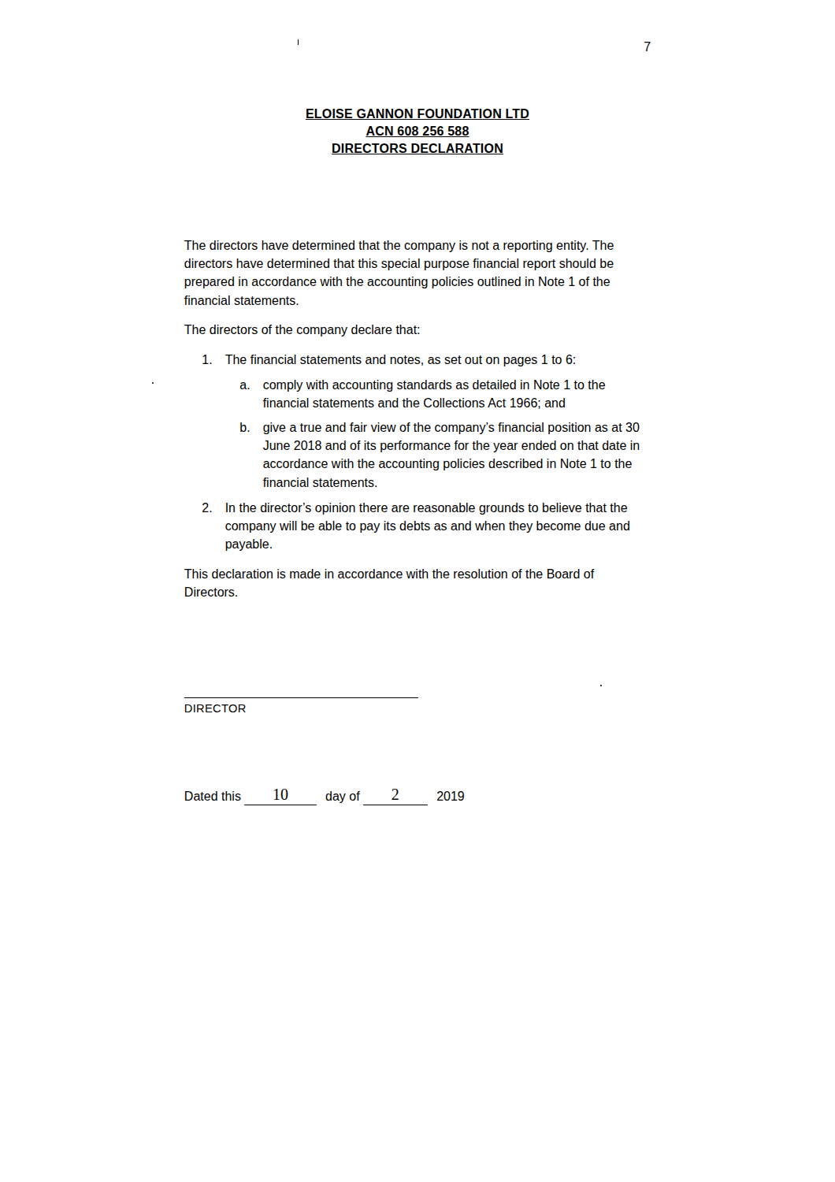7
ELOISE GANNON FOUNDATION LTD
ACN 608 256 588
DIRECTORS DECLARATION
The directors have determined that the company is not a reporting entity. The directors have determined that this special purpose financial report should be prepared in accordance with the accounting policies outlined in Note 1 of the financial statements.
The directors of the company declare that:
The financial statements and notes, as set out on pages 1 to 6:
comply with accounting standards as detailed in Note 1 to the financial statements and the Collections Act 1966; and
give a true and fair view of the company’s financial position as at 30 June 2018 and of its performance for the year ended on that date in accordance with the accounting policies described in Note 1 to the financial statements.
In the director’s opinion there are reasonable grounds to believe that the company will be able to pay its debts as and when they become due and payable.
This declaration is made in accordance with the resolution of the Board of Directors.
   
DIRECTOR
Dated this 10 day of 2 2019